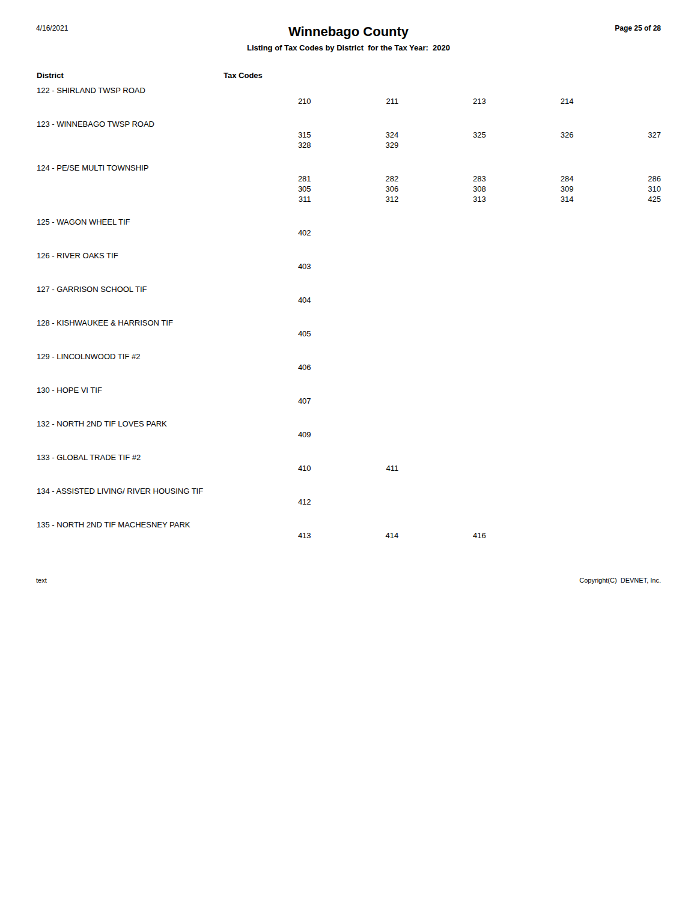4/16/2021
Page 25 of 28
Winnebago County
Listing of Tax Codes by District for the Tax Year: 2020
| District | Tax Codes |
| --- | --- |
| 122 - SHIRLAND TWSP ROAD |
| | 210 | 211 | 213 | 214 | |
| 123 - WINNEBAGO TWSP ROAD |
| | 315 | 324 | 325 | 326 | 327 |
| | 328 | 329 | | | |
| 124 - PE/SE MULTI TOWNSHIP |
| | 281 | 282 | 283 | 284 | 286 |
| | 305 | 306 | 308 | 309 | 310 |
| | 311 | 312 | 313 | 314 | 425 |
| 125 - WAGON WHEEL TIF |
| | 402 | | | | |
| 126 - RIVER OAKS TIF |
| | 403 | | | | |
| 127 - GARRISON SCHOOL TIF |
| | 404 | | | | |
| 128 - KISHWAUKEE & HARRISON TIF |
| | 405 | | | | |
| 129 - LINCOLNWOOD TIF #2 |
| | 406 | | | | |
| 130 - HOPE VI TIF |
| | 407 | | | | |
| 132 - NORTH 2ND TIF LOVES PARK |
| | 409 | | | | |
| 133 - GLOBAL TRADE TIF #2 |
| | 410 | 411 | | | |
| 134 - ASSISTED LIVING/ RIVER HOUSING TIF |
| | 412 | | | | |
| 135 - NORTH 2ND TIF MACHESNEY PARK |
| | 413 | 414 | 416 | | |
text Copyright(C) DEVNET, Inc.